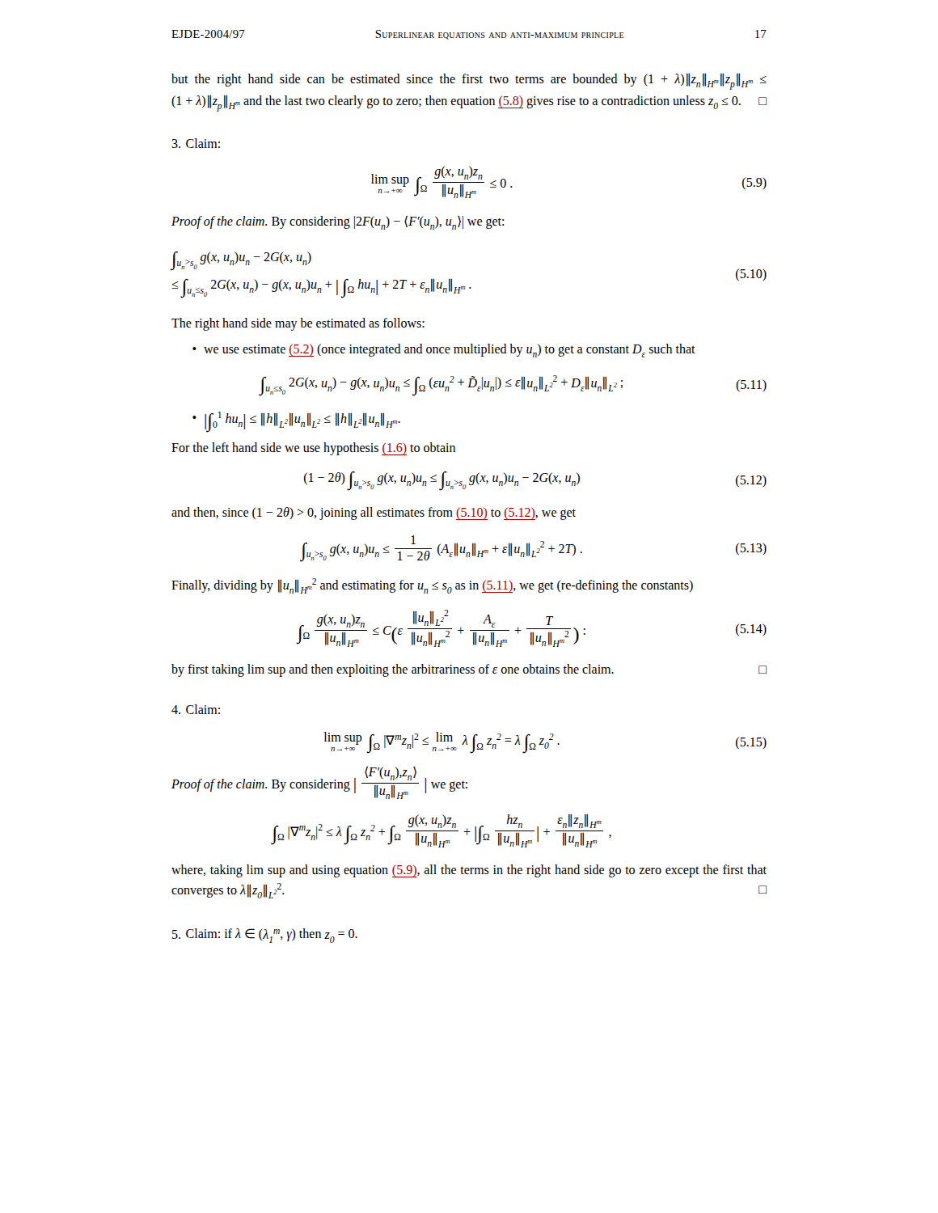EJDE-2004/97 Superlinear equations and anti-maximum principle 17
but the right hand side can be estimated since the first two terms are bounded by (1 + λ)∥zn∥Hm∥zp∥Hm ≤ (1 + λ)∥zp∥Hm and the last two clearly go to zero; then equation (5.8) gives rise to a contradiction unless z0 ≤ 0.□
3. Claim:
lim sup n→+∞ ∫Ω g(x, un)zn∥un∥Hm ≤ 0 .
(5.9)
Proof of the claim. By considering |2F(un) − ⟨F′(un), un⟩| we get:
∫un>s0 g(x, un)un − 2G(x, un)
≤ ∫un≤s0 2G(x, un) − g(x, un)un + | ∫Ω hun| + 2T + εn∥un∥Hm .
(5.10)
The right hand side may be estimated as follows:
we use estimate (5.2) (once integrated and once multiplied by un) to get a constant Dε such that
∫un≤s0 2G(x, un) − g(x, un)un ≤ ∫Ω (εun 2 + D̃ε|un|) ≤ ε∥un∥L22 + Dε∥un∥L2 ;
(5.11)
|∫01 hun| ≤ ∥h∥L2∥un∥L2 ≤ ∥h∥L2∥un∥Hm.
For the left hand side we use hypothesis (1.6) to obtain
(1 − 2θ) ∫un>s0 g(x, un)un ≤ ∫un>s0 g(x, un)un − 2G(x, un)
(5.12)
and then, since (1 − 2θ) > 0, joining all estimates from (5.10) to (5.12), we get
∫un>s0 g(x, un)un ≤ 11 − 2θ (Aε∥un∥Hm + ε∥un∥L22 + 2T) .
(5.13)
Finally, dividing by ∥un∥Hm 2 and estimating for un ≤ s0 as in (5.11), we get (re-defining the constants)
∫Ω g(x, un)zn∥un∥Hm ≤ C(ε ∥un∥L22∥un∥Hm 2 + Aε∥un∥Hm + T∥un∥Hm 2) :
(5.14)
by first taking lim sup and then exploiting the arbitrariness of ε one obtains the claim.□
4. Claim:
lim sup n→+∞ ∫Ω |∇mzn|2 ≤ lim n→+∞ λ ∫Ω zn 2 = λ ∫Ω z02 .
(5.15)
Proof of the claim. By considering | ⟨F′(un),zn⟩∥un∥Hm | we get:
∫Ω |∇mzn|2 ≤ λ ∫Ω zn 2 + ∫Ω g(x, un)zn∥un∥Hm + |∫Ω hzn∥un∥Hm| + εn∥zn∥Hm∥un∥Hm ,
where, taking lim sup and using equation (5.9), all the terms in the right hand side go to zero except the first that converges to λ∥z0∥L22.□
5. Claim: if λ ∈ (λ1 m, γ) then z0 = 0.